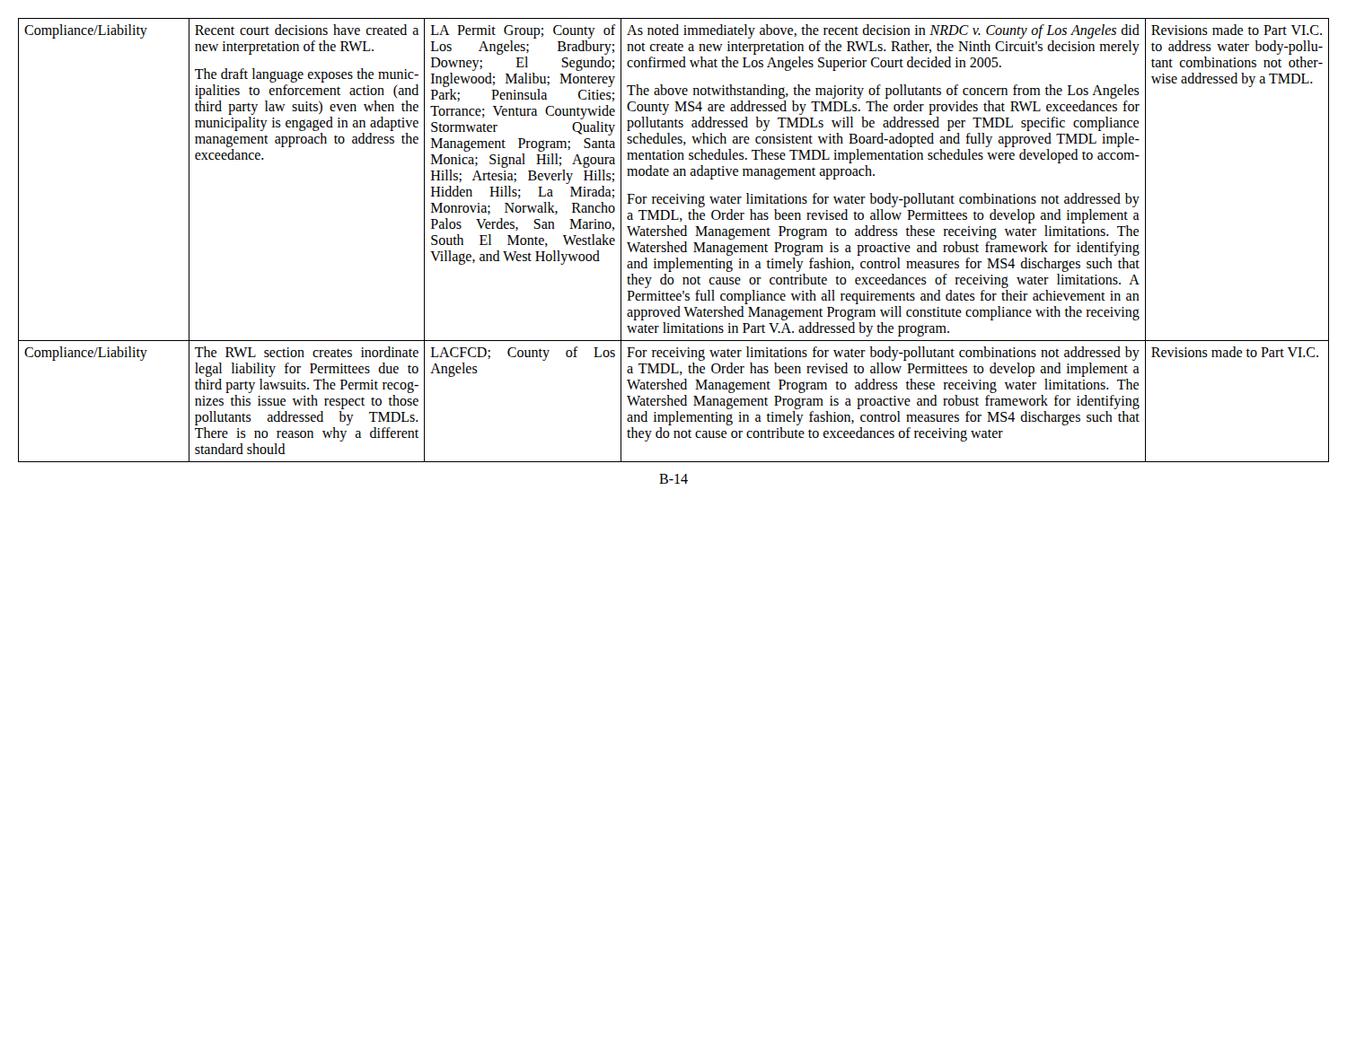| Compliance/Liability | Recent court decisions have created a new interpretation of the RWL. The draft language exposes the municipalities to enforcement action (and third party law suits) even when the municipality is engaged in an adaptive management approach to address the exceedance. | LA Permit Group; County of Los Angeles; Bradbury; Downey; El Segundo; Inglewood; Malibu; Monterey Park; Peninsula Cities; Torrance; Ventura Countywide Stormwater Quality Management Program; Santa Monica; Signal Hill; Agoura Hills; Artesia; Beverly Hills; Hidden Hills; La Mirada; Monrovia; Norwalk, Rancho Palos Verdes, San Marino, South El Monte, Westlake Village, and West Hollywood | As noted immediately above, the recent decision in NRDC v. County of Los Angeles did not create a new interpretation of the RWLs. Rather, the Ninth Circuit's decision merely confirmed what the Los Angeles Superior Court decided in 2005. The above notwithstanding, the majority of pollutants of concern from the Los Angeles County MS4 are addressed by TMDLs. The order provides that RWL exceedances for pollutants addressed by TMDLs will be addressed per TMDL specific compliance schedules, which are consistent with Board-adopted and fully approved TMDL implementation schedules. These TMDL implementation schedules were developed to accommodate an adaptive management approach. For receiving water limitations for water body-pollutant combinations not addressed by a TMDL, the Order has been revised to allow Permittees to develop and implement a Watershed Management Program to address these receiving water limitations. The Watershed Management Program is a proactive and robust framework for identifying and implementing in a timely fashion, control measures for MS4 discharges such that they do not cause or contribute to exceedances of receiving water limitations. A Permittee's full compliance with all requirements and dates for their achievement in an approved Watershed Management Program will constitute compliance with the receiving water limitations in Part V.A. addressed by the program. | Revisions made to Part VI.C. to address water body-pollutant combinations not otherwise addressed by a TMDL. |
| Compliance/Liability | The RWL section creates inordinate legal liability for Permittees due to third party lawsuits. The Permit recognizes this issue with respect to those pollutants addressed by TMDLs. There is no reason why a different standard should | LACFCD; County of Los Angeles | For receiving water limitations for water body-pollutant combinations not addressed by a TMDL, the Order has been revised to allow Permittees to develop and implement a Watershed Management Program to address these receiving water limitations. The Watershed Management Program is a proactive and robust framework for identifying and implementing in a timely fashion, control measures for MS4 discharges such that they do not cause or contribute to exceedances of receiving water | Revisions made to Part VI.C. |
B-14